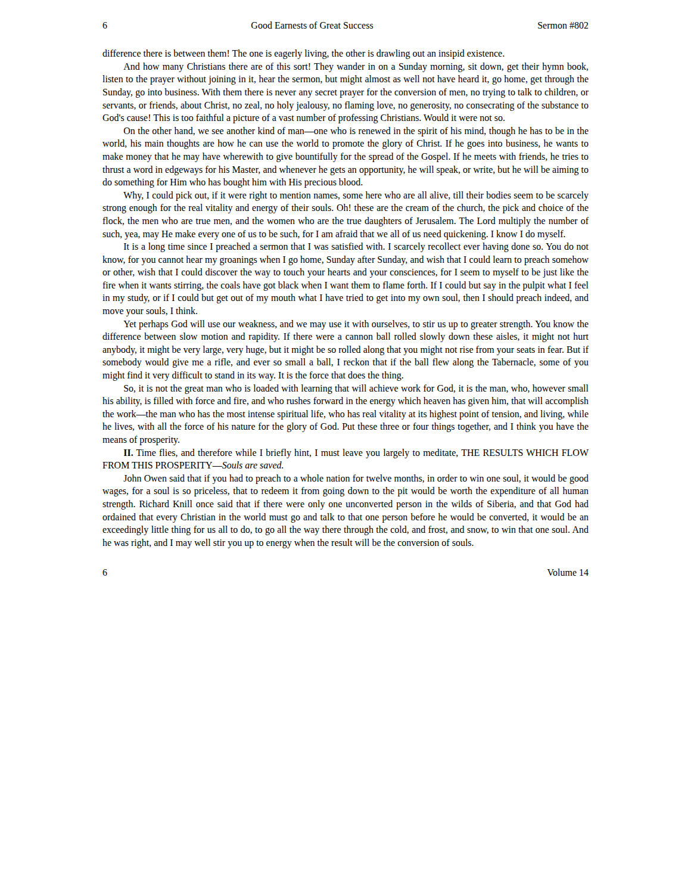6 Good Earnests of Great Success Sermon #802
difference there is between them! The one is eagerly living, the other is drawling out an insipid existence.
And how many Christians there are of this sort! They wander in on a Sunday morning, sit down, get their hymn book, listen to the prayer without joining in it, hear the sermon, but might almost as well not have heard it, go home, get through the Sunday, go into business. With them there is never any secret prayer for the conversion of men, no trying to talk to children, or servants, or friends, about Christ, no zeal, no holy jealousy, no flaming love, no generosity, no consecrating of the substance to God's cause! This is too faithful a picture of a vast number of professing Christians. Would it were not so.
On the other hand, we see another kind of man—one who is renewed in the spirit of his mind, though he has to be in the world, his main thoughts are how he can use the world to promote the glory of Christ. If he goes into business, he wants to make money that he may have wherewith to give bountifully for the spread of the Gospel. If he meets with friends, he tries to thrust a word in edgeways for his Master, and whenever he gets an opportunity, he will speak, or write, but he will be aiming to do something for Him who has bought him with His precious blood.
Why, I could pick out, if it were right to mention names, some here who are all alive, till their bodies seem to be scarcely strong enough for the real vitality and energy of their souls. Oh! these are the cream of the church, the pick and choice of the flock, the men who are true men, and the women who are the true daughters of Jerusalem. The Lord multiply the number of such, yea, may He make every one of us to be such, for I am afraid that we all of us need quickening. I know I do myself.
It is a long time since I preached a sermon that I was satisfied with. I scarcely recollect ever having done so. You do not know, for you cannot hear my groanings when I go home, Sunday after Sunday, and wish that I could learn to preach somehow or other, wish that I could discover the way to touch your hearts and your consciences, for I seem to myself to be just like the fire when it wants stirring, the coals have got black when I want them to flame forth. If I could but say in the pulpit what I feel in my study, or if I could but get out of my mouth what I have tried to get into my own soul, then I should preach indeed, and move your souls, I think.
Yet perhaps God will use our weakness, and we may use it with ourselves, to stir us up to greater strength. You know the difference between slow motion and rapidity. If there were a cannon ball rolled slowly down these aisles, it might not hurt anybody, it might be very large, very huge, but it might be so rolled along that you might not rise from your seats in fear. But if somebody would give me a rifle, and ever so small a ball, I reckon that if the ball flew along the Tabernacle, some of you might find it very difficult to stand in its way. It is the force that does the thing.
So, it is not the great man who is loaded with learning that will achieve work for God, it is the man, who, however small his ability, is filled with force and fire, and who rushes forward in the energy which heaven has given him, that will accomplish the work—the man who has the most intense spiritual life, who has real vitality at its highest point of tension, and living, while he lives, with all the force of his nature for the glory of God. Put these three or four things together, and I think you have the means of prosperity.
II. Time flies, and therefore while I briefly hint, I must leave you largely to meditate, THE RESULTS WHICH FLOW FROM THIS PROSPERITY—Souls are saved.
John Owen said that if you had to preach to a whole nation for twelve months, in order to win one soul, it would be good wages, for a soul is so priceless, that to redeem it from going down to the pit would be worth the expenditure of all human strength. Richard Knill once said that if there were only one unconverted person in the wilds of Siberia, and that God had ordained that every Christian in the world must go and talk to that one person before he would be converted, it would be an exceedingly little thing for us all to do, to go all the way there through the cold, and frost, and snow, to win that one soul. And he was right, and I may well stir you up to energy when the result will be the conversion of souls.
6 Volume 14